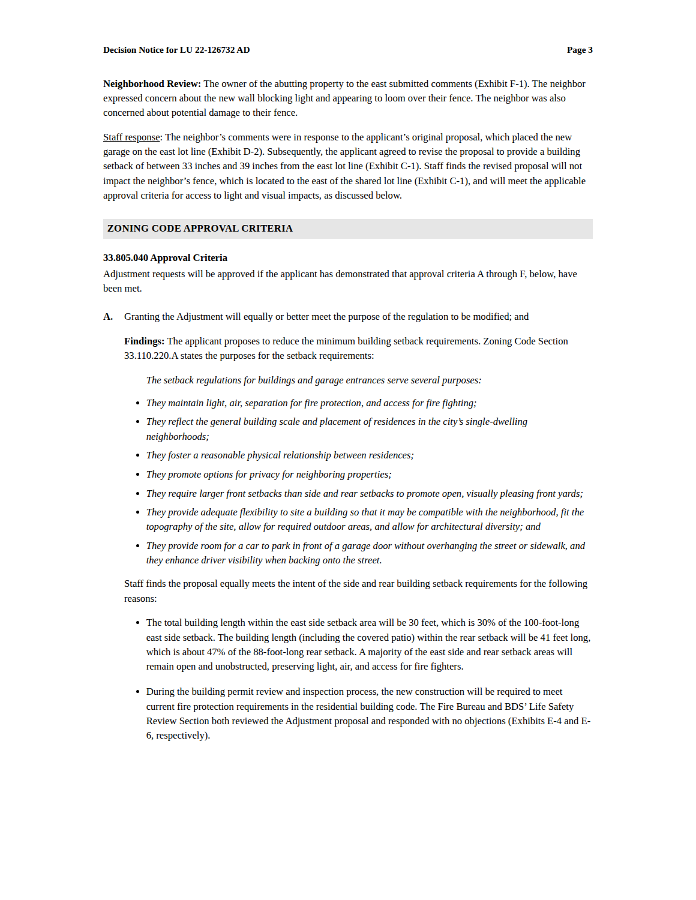Decision Notice for LU 22-126732 AD Page 3
Neighborhood Review: The owner of the abutting property to the east submitted comments (Exhibit F-1). The neighbor expressed concern about the new wall blocking light and appearing to loom over their fence. The neighbor was also concerned about potential damage to their fence.
Staff response: The neighbor’s comments were in response to the applicant’s original proposal, which placed the new garage on the east lot line (Exhibit D-2). Subsequently, the applicant agreed to revise the proposal to provide a building setback of between 33 inches and 39 inches from the east lot line (Exhibit C-1). Staff finds the revised proposal will not impact the neighbor’s fence, which is located to the east of the shared lot line (Exhibit C-1), and will meet the applicable approval criteria for access to light and visual impacts, as discussed below.
ZONING CODE APPROVAL CRITERIA
33.805.040 Approval Criteria
Adjustment requests will be approved if the applicant has demonstrated that approval criteria A through F, below, have been met.
A.
Granting the Adjustment will equally or better meet the purpose of the regulation to be modified; and
Findings: The applicant proposes to reduce the minimum building setback requirements. Zoning Code Section 33.110.220.A states the purposes for the setback requirements:
The setback regulations for buildings and garage entrances serve several purposes:
They maintain light, air, separation for fire protection, and access for fire fighting;
They reflect the general building scale and placement of residences in the city’s single-dwelling neighborhoods;
They foster a reasonable physical relationship between residences;
They promote options for privacy for neighboring properties;
They require larger front setbacks than side and rear setbacks to promote open, visually pleasing front yards;
They provide adequate flexibility to site a building so that it may be compatible with the neighborhood, fit the topography of the site, allow for required outdoor areas, and allow for architectural diversity; and
They provide room for a car to park in front of a garage door without overhanging the street or sidewalk, and they enhance driver visibility when backing onto the street.
Staff finds the proposal equally meets the intent of the side and rear building setback requirements for the following reasons:
The total building length within the east side setback area will be 30 feet, which is 30% of the 100-foot-long east side setback. The building length (including the covered patio) within the rear setback will be 41 feet long, which is about 47% of the 88-foot-long rear setback. A majority of the east side and rear setback areas will remain open and unobstructed, preserving light, air, and access for fire fighters.
During the building permit review and inspection process, the new construction will be required to meet current fire protection requirements in the residential building code. The Fire Bureau and BDS’ Life Safety Review Section both reviewed the Adjustment proposal and responded with no objections (Exhibits E-4 and E-6, respectively).